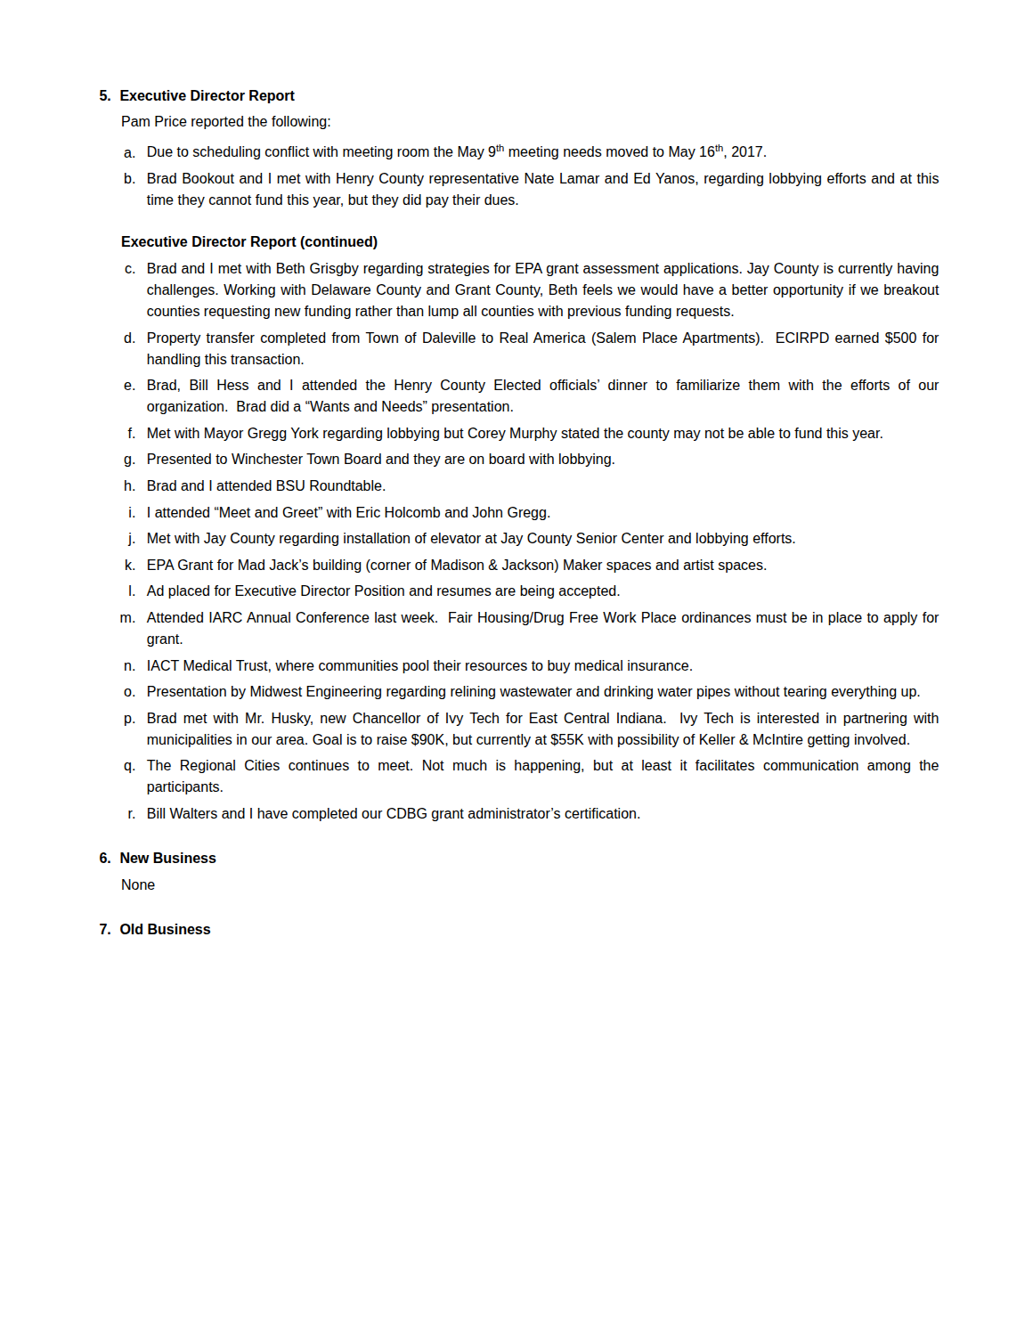5.
Executive Director Report
Pam Price reported the following:
Due to scheduling conflict with meeting room the May 9th meeting needs moved to May 16th, 2017.
Brad Bookout and I met with Henry County representative Nate Lamar and Ed Yanos, regarding lobbying efforts and at this time they cannot fund this year, but they did pay their dues.
Executive Director Report (continued)
Brad and I met with Beth Grisgby regarding strategies for EPA grant assessment applications. Jay County is currently having challenges. Working with Delaware County and Grant County, Beth feels we would have a better opportunity if we breakout counties requesting new funding rather than lump all counties with previous funding requests.
Property transfer completed from Town of Daleville to Real America (Salem Place Apartments). ECIRPD earned $500 for handling this transaction.
Brad, Bill Hess and I attended the Henry County Elected officials’ dinner to familiarize them with the efforts of our organization. Brad did a “Wants and Needs” presentation.
Met with Mayor Gregg York regarding lobbying but Corey Murphy stated the county may not be able to fund this year.
Presented to Winchester Town Board and they are on board with lobbying.
Brad and I attended BSU Roundtable.
I attended “Meet and Greet” with Eric Holcomb and John Gregg.
Met with Jay County regarding installation of elevator at Jay County Senior Center and lobbying efforts.
EPA Grant for Mad Jack’s building (corner of Madison & Jackson) Maker spaces and artist spaces.
Ad placed for Executive Director Position and resumes are being accepted.
Attended IARC Annual Conference last week. Fair Housing/Drug Free Work Place ordinances must be in place to apply for grant.
IACT Medical Trust, where communities pool their resources to buy medical insurance.
Presentation by Midwest Engineering regarding relining wastewater and drinking water pipes without tearing everything up.
Brad met with Mr. Husky, new Chancellor of Ivy Tech for East Central Indiana. Ivy Tech is interested in partnering with municipalities in our area. Goal is to raise $90K, but currently at $55K with possibility of Keller & McIntire getting involved.
The Regional Cities continues to meet. Not much is happening, but at least it facilitates communication among the participants.
Bill Walters and I have completed our CDBG grant administrator’s certification.
6.
New Business
None
7.
Old Business